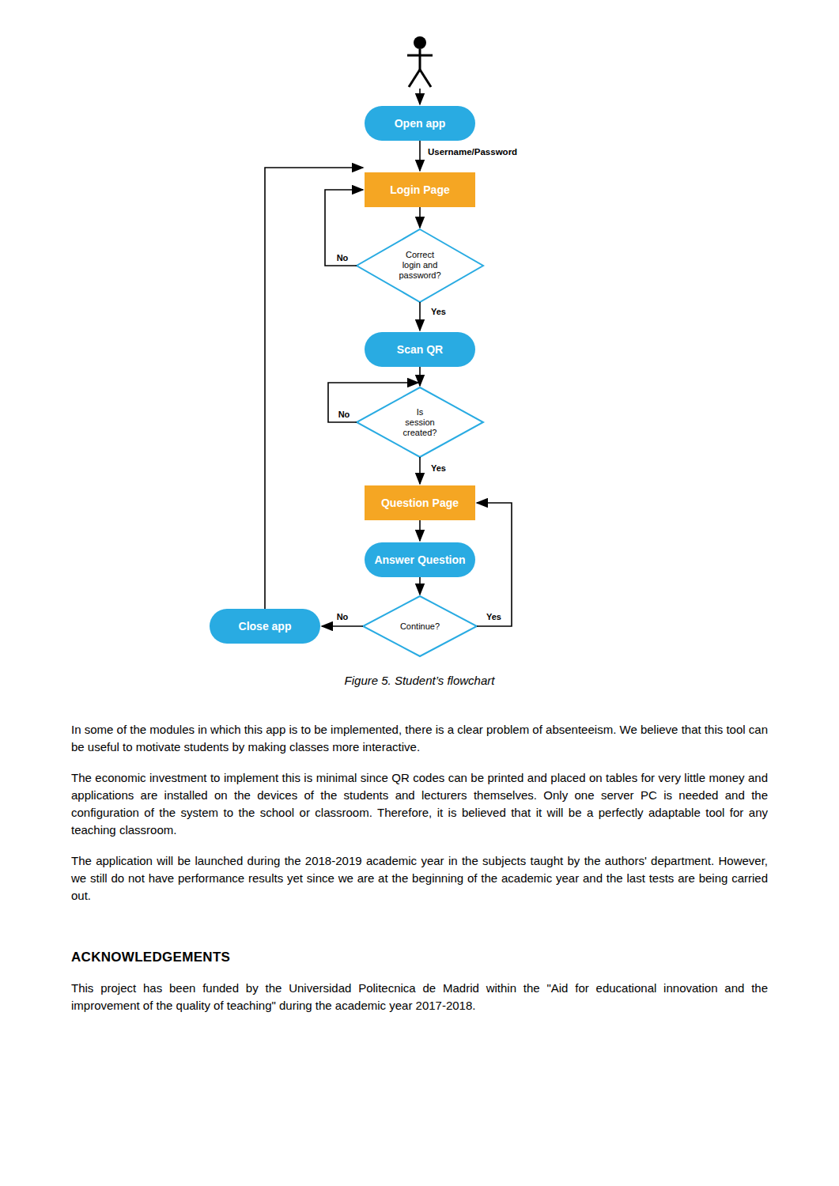Open app Username/Password Login Page Correct login and password? No Yes Scan QR Is session created? No Yes Question Page Answer Question Continue? Yes No Close app
Figure 5. Student’s flowchart
In some of the modules in which this app is to be implemented, there is a clear problem of absenteeism. We believe that this tool can be useful to motivate students by making classes more interactive.
The economic investment to implement this is minimal since QR codes can be printed and placed on tables for very little money and applications are installed on the devices of the students and lecturers themselves. Only one server PC is needed and the configuration of the system to the school or classroom. Therefore, it is believed that it will be a perfectly adaptable tool for any teaching classroom.
The application will be launched during the 2018-2019 academic year in the subjects taught by the authors' department. However, we still do not have performance results yet since we are at the beginning of the academic year and the last tests are being carried out.
ACKNOWLEDGEMENTS
This project has been funded by the Universidad Politecnica de Madrid within the "Aid for educational innovation and the improvement of the quality of teaching" during the academic year 2017-2018.